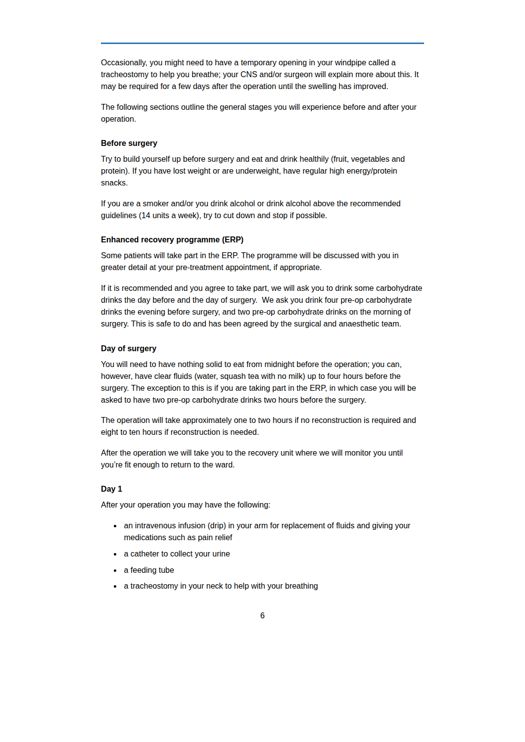Occasionally, you might need to have a temporary opening in your windpipe called a tracheostomy to help you breathe; your CNS and/or surgeon will explain more about this. It may be required for a few days after the operation until the swelling has improved.
The following sections outline the general stages you will experience before and after your operation.
Before surgery
Try to build yourself up before surgery and eat and drink healthily (fruit, vegetables and protein). If you have lost weight or are underweight, have regular high energy/protein snacks.
If you are a smoker and/or you drink alcohol or drink alcohol above the recommended guidelines (14 units a week), try to cut down and stop if possible.
Enhanced recovery programme (ERP)
Some patients will take part in the ERP. The programme will be discussed with you in greater detail at your pre-treatment appointment, if appropriate.
If it is recommended and you agree to take part, we will ask you to drink some carbohydrate drinks the day before and the day of surgery. We ask you drink four pre-op carbohydrate drinks the evening before surgery, and two pre-op carbohydrate drinks on the morning of surgery. This is safe to do and has been agreed by the surgical and anaesthetic team.
Day of surgery
You will need to have nothing solid to eat from midnight before the operation; you can, however, have clear fluids (water, squash tea with no milk) up to four hours before the surgery. The exception to this is if you are taking part in the ERP, in which case you will be asked to have two pre-op carbohydrate drinks two hours before the surgery.
The operation will take approximately one to two hours if no reconstruction is required and eight to ten hours if reconstruction is needed.
After the operation we will take you to the recovery unit where we will monitor you until you’re fit enough to return to the ward.
Day 1
After your operation you may have the following:
an intravenous infusion (drip) in your arm for replacement of fluids and giving your medications such as pain relief
a catheter to collect your urine
a feeding tube
a tracheostomy in your neck to help with your breathing
6